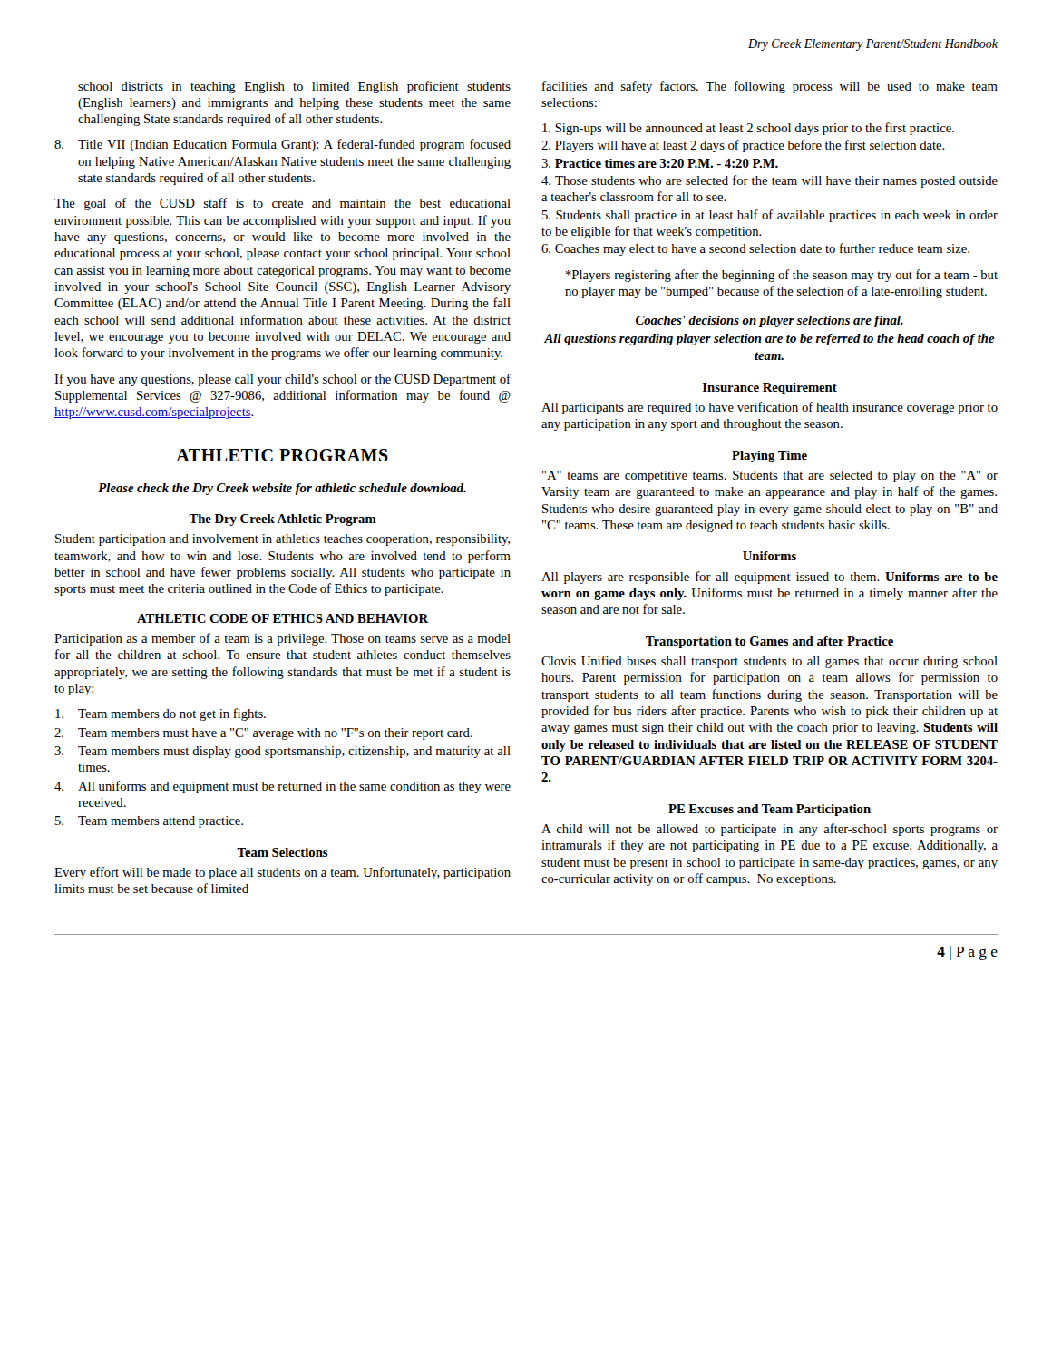Dry Creek Elementary Parent/Student Handbook
school districts in teaching English to limited English proficient students (English learners) and immigrants and helping these students meet the same challenging State standards required of all other students.
8.
Title VII (Indian Education Formula Grant): A federal-funded program focused on helping Native American/Alaskan Native students meet the same challenging state standards required of all other students.
The goal of the CUSD staff is to create and maintain the best educational environment possible. This can be accomplished with your support and input. If you have any questions, concerns, or would like to become more involved in the educational process at your school, please contact your school principal. Your school can assist you in learning more about categorical programs. You may want to become involved in your school's School Site Council (SSC), English Learner Advisory Committee (ELAC) and/or attend the Annual Title I Parent Meeting. During the fall each school will send additional information about these activities. At the district level, we encourage you to become involved with our DELAC. We encourage and look forward to your involvement in the programs we offer our learning community.
If you have any questions, please call your child's school or the CUSD Department of Supplemental Services @ 327-9086, additional information may be found @ http://www.cusd.com/specialprojects.
ATHLETIC PROGRAMS
Please check the Dry Creek website for athletic schedule download.
The Dry Creek Athletic Program
Student participation and involvement in athletics teaches cooperation, responsibility, teamwork, and how to win and lose. Students who are involved tend to perform better in school and have fewer problems socially. All students who participate in sports must meet the criteria outlined in the Code of Ethics to participate.
ATHLETIC CODE OF ETHICS AND BEHAVIOR
Participation as a member of a team is a privilege. Those on teams serve as a model for all the children at school. To ensure that student athletes conduct themselves appropriately, we are setting the following standards that must be met if a student is to play:
1. Team members do not get in fights.
2. Team members must have a "C" average with no "F"s on their report card.
3. Team members must display good sportsmanship, citizenship, and maturity at all times.
4. All uniforms and equipment must be returned in the same condition as they were received.
5. Team members attend practice.
Team Selections
Every effort will be made to place all students on a team. Unfortunately, participation limits must be set because of limited
facilities and safety factors. The following process will be used to make team selections:
1. Sign-ups will be announced at least 2 school days prior to the first practice.
2. Players will have at least 2 days of practice before the first selection date.
3. Practice times are 3:20 P.M. - 4:20 P.M.
4. Those students who are selected for the team will have their names posted outside a teacher's classroom for all to see.
5. Students shall practice in at least half of available practices in each week in order to be eligible for that week's competition.
6. Coaches may elect to have a second selection date to further reduce team size.
*Players registering after the beginning of the season may try out for a team - but no player may be "bumped" because of the selection of a late-enrolling student.
Coaches' decisions on player selections are final.
All questions regarding player selection are to be referred to the head coach of the team.
Insurance Requirement
All participants are required to have verification of health insurance coverage prior to any participation in any sport and throughout the season.
Playing Time
"A" teams are competitive teams. Students that are selected to play on the "A" or Varsity team are guaranteed to make an appearance and play in half of the games. Students who desire guaranteed play in every game should elect to play on "B" and "C" teams. These team are designed to teach students basic skills.
Uniforms
All players are responsible for all equipment issued to them. Uniforms are to be worn on game days only. Uniforms must be returned in a timely manner after the season and are not for sale.
Transportation to Games and after Practice
Clovis Unified buses shall transport students to all games that occur during school hours. Parent permission for participation on a team allows for permission to transport students to all team functions during the season. Transportation will be provided for bus riders after practice. Parents who wish to pick their children up at away games must sign their child out with the coach prior to leaving. Students will only be released to individuals that are listed on the RELEASE OF STUDENT TO PARENT/GUARDIAN AFTER FIELD TRIP OR ACTIVITY FORM 3204-2.
PE Excuses and Team Participation
A child will not be allowed to participate in any after-school sports programs or intramurals if they are not participating in PE due to a PE excuse. Additionally, a student must be present in school to participate in same-day practices, games, or any co-curricular activity on or off campus. No exceptions.
4 | P a g e